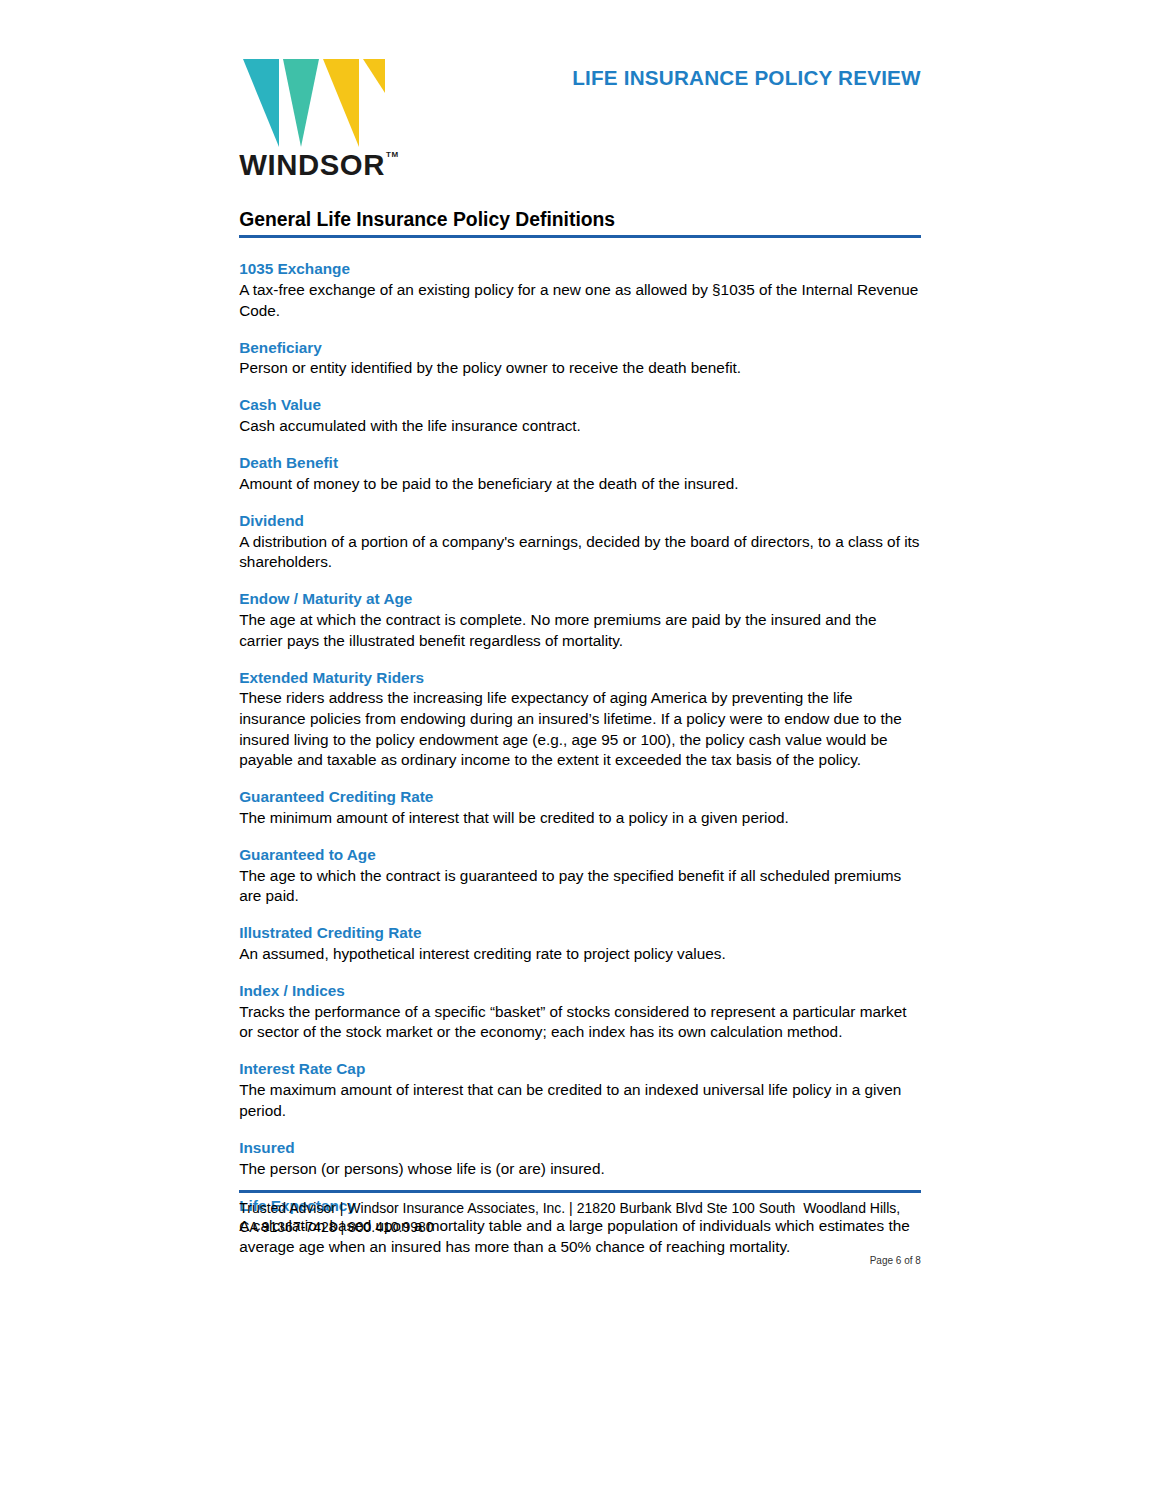WINDSORTM
LIFE INSURANCE POLICY REVIEW
General Life Insurance Policy Definitions
1035 Exchange
A tax-free exchange of an existing policy for a new one as allowed by §1035 of the Internal Revenue Code.
Beneficiary
Person or entity identified by the policy owner to receive the death benefit.
Cash Value
Cash accumulated with the life insurance contract.
Death Benefit
Amount of money to be paid to the beneficiary at the death of the insured.
Dividend
A distribution of a portion of a company's earnings, decided by the board of directors, to a class of its shareholders.
Endow / Maturity at Age
The age at which the contract is complete. No more premiums are paid by the insured and the carrier pays the illustrated benefit regardless of mortality.
Extended Maturity Riders
These riders address the increasing life expectancy of aging America by preventing the life insurance policies from endowing during an insured’s lifetime. If a policy were to endow due to the insured living to the policy endowment age (e.g., age 95 or 100), the policy cash value would be payable and taxable as ordinary income to the extent it exceeded the tax basis of the policy.
Guaranteed Crediting Rate
The minimum amount of interest that will be credited to a policy in a given period.
Guaranteed to Age
The age to which the contract is guaranteed to pay the specified benefit if all scheduled premiums are paid.
Illustrated Crediting Rate
An assumed, hypothetical interest crediting rate to project policy values.
Index / Indices
Tracks the performance of a specific “basket” of stocks considered to represent a particular market or sector of the stock market or the economy; each index has its own calculation method.
Interest Rate Cap
The maximum amount of interest that can be credited to an indexed universal life policy in a given period.
Insured
The person (or persons) whose life is (or are) insured.
Life Expectancy
A calculation based upon a mortality table and a large population of individuals which estimates the average age when an insured has more than a 50% chance of reaching mortality.
Trusted Advisor | Windsor Insurance Associates, Inc. | 21820 Burbank Blvd Ste 100 South Woodland Hills, CA 91367-7428 | 800.410.9980
Page 6 of 8